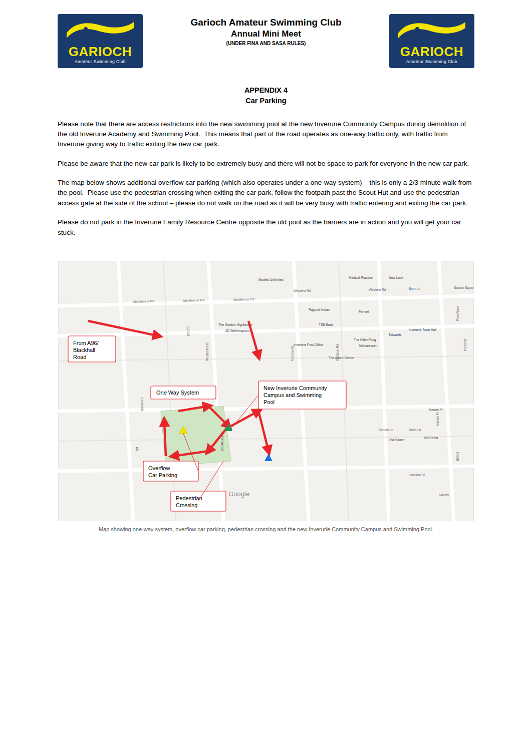GARIOCH
Amateur Swimming Club
Garioch Amateur Swimming Club
Annual Mini Meet
(UNDER FINA AND SASA RULES)
GARIOCH
Amateur Swimming Club
APPENDIX 4
Car Parking
Please note that there are access restrictions into the new swimming pool at the new Inverurie Community Campus during demolition of the old Inverurie Academy and Swimming Pool. This means that part of the road operates as one-way traffic only, with traffic from Inverurie giving way to traffic exiting the new car park.
Please be aware that the new car park is likely to be extremely busy and there will not be space to park for everyone in the new car park.
The map below shows additional overflow car parking (which also operates under a one-way system) – this is only a 2/3 minute walk from the pool. Please use the pedestrian crossing when exiting the car park, follow the footpath past the Scout Hut and use the pedestrian access gate at the side of the school – please do not walk on the road as it will be very busy with traffic entering and exiting the car park.
Please do not park in the Inverurie Family Resource Centre opposite the old pool as the barriers are in action and you will get your car stuck.
Middlemuir Rd Middlemuir Rd Middlemuir Rd Western Rd Western Rd Burn Ln Station Square B9170 Westfield Rd Westfield Rd Victoria St Chelsea Rd Post Road Post Rd Market Pl B9001 School Ln Rose Ln Jackson St Davah Ct Rd Kellands Davids Models Unlimited Medical Practice New Look Rajpoot Indian Fennel TSB Bank The Gordon Highlander - JD Wetherspoon Inverurie Post Office The Kilted Frog Delicatessen Edwards Inverurie Town Hall The Acorn Centre Tea House Via Roma Market Pl Google From A96/ Blackhall Road One Way System New Inverurie Community Campus and Swimming Pool Overflow Car Parking Pedestrian Crossing
Map showing one-way system, overflow car parking, pedestrian crossing and the new Inverurie Community Campus and Swimming Pool.